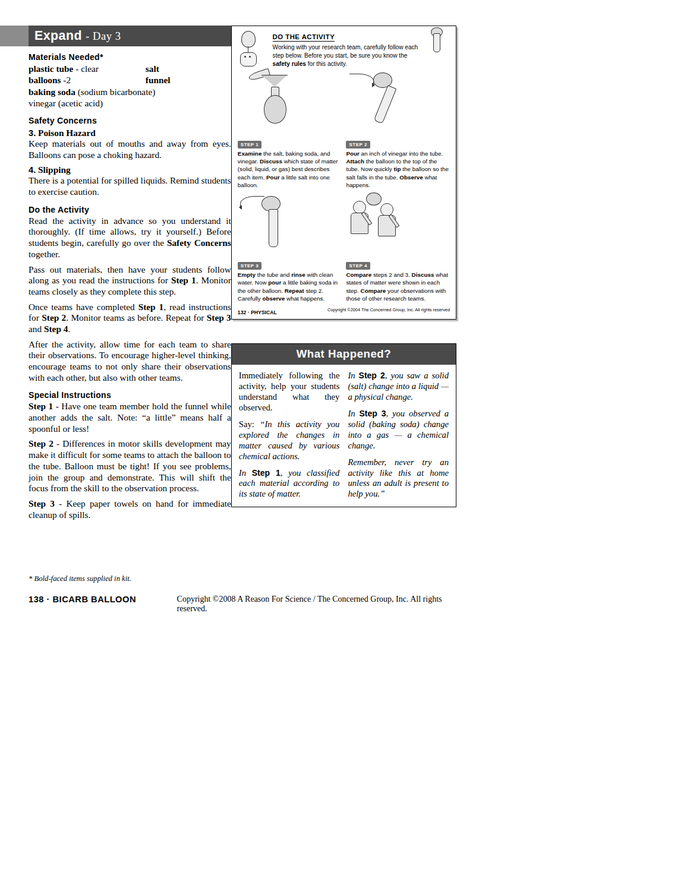Expand - Day 3
Materials Needed*
plastic tube - clear salt balloons -2 funnel baking soda (sodium bicarbonate) vinegar (acetic acid)
Safety Concerns
3. Poison Hazard
Keep materials out of mouths and away from eyes. Balloons can pose a choking hazard.
4. Slipping
There is a potential for spilled liquids. Remind students to exercise caution.
Do the Activity
Read the activity in advance so you understand it thoroughly. (If time allows, try it yourself.) Before students begin, carefully go over the Safety Concerns together.
Pass out materials, then have your students follow along as you read the instructions for Step 1. Monitor teams closely as they complete this step.
Once teams have completed Step 1, read instructions for Step 2. Monitor teams as before. Repeat for Step 3 and Step 4.
After the activity, allow time for each team to share their observations. To encourage higher-level thinking, encourage teams to not only share their observations with each other, but also with other teams.
Special Instructions
Step 1 - Have one team member hold the funnel while another adds the salt. Note: “a little” means half a spoonful or less!
Step 2 - Differences in motor skills development may make it difficult for some teams to attach the balloon to the tube. Balloon must be tight! If you see problems, join the group and demonstrate. This will shift the focus from the skill to the observation process.
Step 3 - Keep paper towels on hand for immediate cleanup of spills.
DO THE ACTIVITY
Working with your research team, carefully follow each step below. Before you start, be sure you know the safety rules for this activity.
STEP 1
Examine the salt, baking soda, and vinegar. Discuss which state of matter (solid, liquid, or gas) best describes each item. Pour a little salt into one balloon.
STEP 2
Pour an inch of vinegar into the tube. Attach the balloon to the top of the tube. Now quickly tip the balloon so the salt falls in the tube. Observe what happens.
STEP 3
Empty the tube and rinse with clean water. Now pour a little baking soda in the other balloon. Repeat step 2. Carefully observe what happens.
STEP 4
Compare steps 2 and 3. Discuss what states of matter were shown in each step. Compare your observations with those of other research teams.
132 · PHYSICAL Copyright ©2004 The Concerned Group, Inc. All rights reserved
What Happened?
Immediately following the activity, help your students understand what they observed.
Say: “In this activity you explored the changes in matter caused by various chemical actions.
In Step 1, you classified each material according to its state of matter.
In Step 2, you saw a solid (salt) change into a liquid — a physical change.
In Step 3, you observed a solid (baking soda) change into a gas — a chemical change.
Remember, never try an activity like this at home unless an adult is present to help you.”
* Bold-faced items supplied in kit.
138 · BICARB BALLOON Copyright ©2008 A Reason For Science / The Concerned Group, Inc. All rights reserved.